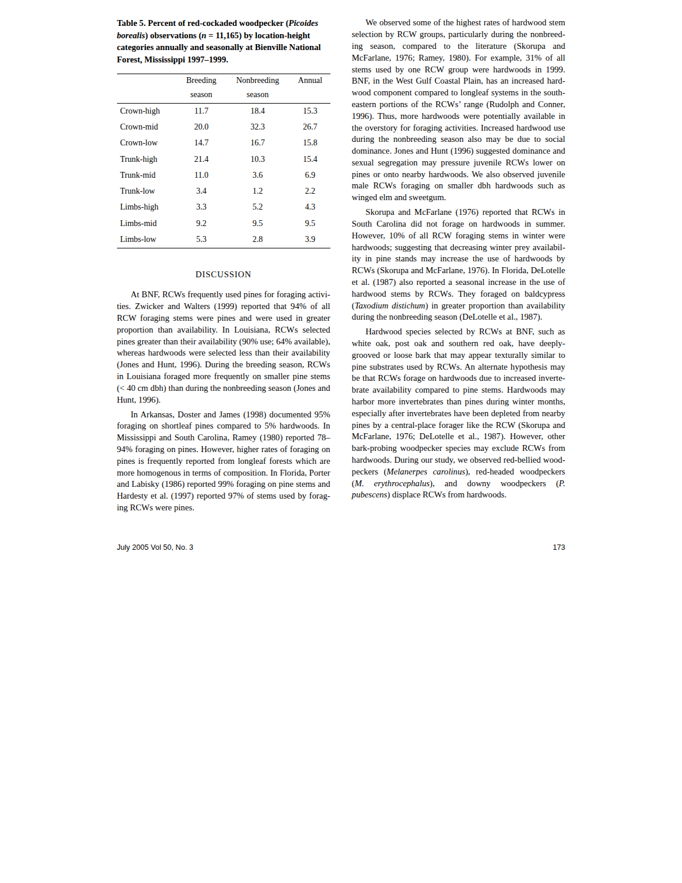Table 5. Percent of red-cockaded woodpecker ( Picoides borealis ) observations ( n = 11,165) by location-height categories annually and seasonally at Bienville National Forest, Mississippi 1997–1999.
| | Breeding | Nonbreeding | Annual |
| --- | --- | --- | --- |
| | season | season | |
| Crown-high | 11.7 | 18.4 | 15.3 |
| Crown-mid | 20.0 | 32.3 | 26.7 |
| Crown-low | 14.7 | 16.7 | 15.8 |
| Trunk-high | 21.4 | 10.3 | 15.4 |
| Trunk-mid | 11.0 | 3.6 | 6.9 |
| Trunk-low | 3.4 | 1.2 | 2.2 |
| Limbs-high | 3.3 | 5.2 | 4.3 |
| Limbs-mid | 9.2 | 9.5 | 9.5 |
| Limbs-low | 5.3 | 2.8 | 3.9 |
DISCUSSION
At BNF, RCWs frequently used pines for foraging activities. Zwicker and Walters (1999) reported that 94% of all RCW foraging stems were pines and were used in greater proportion than availability. In Louisiana, RCWs selected pines greater than their availability (90% use; 64% available), whereas hardwoods were selected less than their availability (Jones and Hunt, 1996). During the breeding season, RCWs in Louisiana foraged more frequently on smaller pine stems (< 40 cm dbh) than during the nonbreeding season (Jones and Hunt, 1996).
In Arkansas, Doster and James (1998) documented 95% foraging on shortleaf pines compared to 5% hardwoods. In Mississippi and South Carolina, Ramey (1980) reported 78–94% foraging on pines. However, higher rates of foraging on pines is frequently reported from longleaf forests which are more homogenous in terms of composition. In Florida, Porter and Labisky (1986) reported 99% foraging on pine stems and Hardesty et al. (1997) reported 97% of stems used by foraging RCWs were pines.
We observed some of the highest rates of hardwood stem selection by RCW groups, particularly during the nonbreeding season, compared to the literature (Skorupa and McFarlane, 1976; Ramey, 1980). For example, 31% of all stems used by one RCW group were hardwoods in 1999. BNF, in the West Gulf Coastal Plain, has an increased hardwood component compared to longleaf systems in the southeastern portions of the RCWs’ range (Rudolph and Conner, 1996). Thus, more hardwoods were potentially available in the overstory for foraging activities. Increased hardwood use during the nonbreeding season also may be due to social dominance. Jones and Hunt (1996) suggested dominance and sexual segregation may pressure juvenile RCWs lower on pines or onto nearby hardwoods. We also observed juvenile male RCWs foraging on smaller dbh hardwoods such as winged elm and sweetgum.
Skorupa and McFarlane (1976) reported that RCWs in South Carolina did not forage on hardwoods in summer. However, 10% of all RCW foraging stems in winter were hardwoods; suggesting that decreasing winter prey availability in pine stands may increase the use of hardwoods by RCWs (Skorupa and McFarlane, 1976). In Florida, DeLotelle et al. (1987) also reported a seasonal increase in the use of hardwood stems by RCWs. They foraged on baldcypress (Taxodium distichum) in greater proportion than availability during the nonbreeding season (DeLotelle et al., 1987).
Hardwood species selected by RCWs at BNF, such as white oak, post oak and southern red oak, have deeply-grooved or loose bark that may appear texturally similar to pine substrates used by RCWs. An alternate hypothesis may be that RCWs forage on hardwoods due to increased invertebrate availability compared to pine stems. Hardwoods may harbor more invertebrates than pines during winter months, especially after invertebrates have been depleted from nearby pines by a central-place forager like the RCW (Skorupa and McFarlane, 1976; DeLotelle et al., 1987). However, other bark-probing woodpecker species may exclude RCWs from hardwoods. During our study, we observed red-bellied woodpeckers (Melanerpes carolinus), red-headed woodpeckers (M. erythrocephalus), and downy woodpeckers (P. pubescens) displace RCWs from hardwoods.
July 2005 Vol 50, No. 3 173